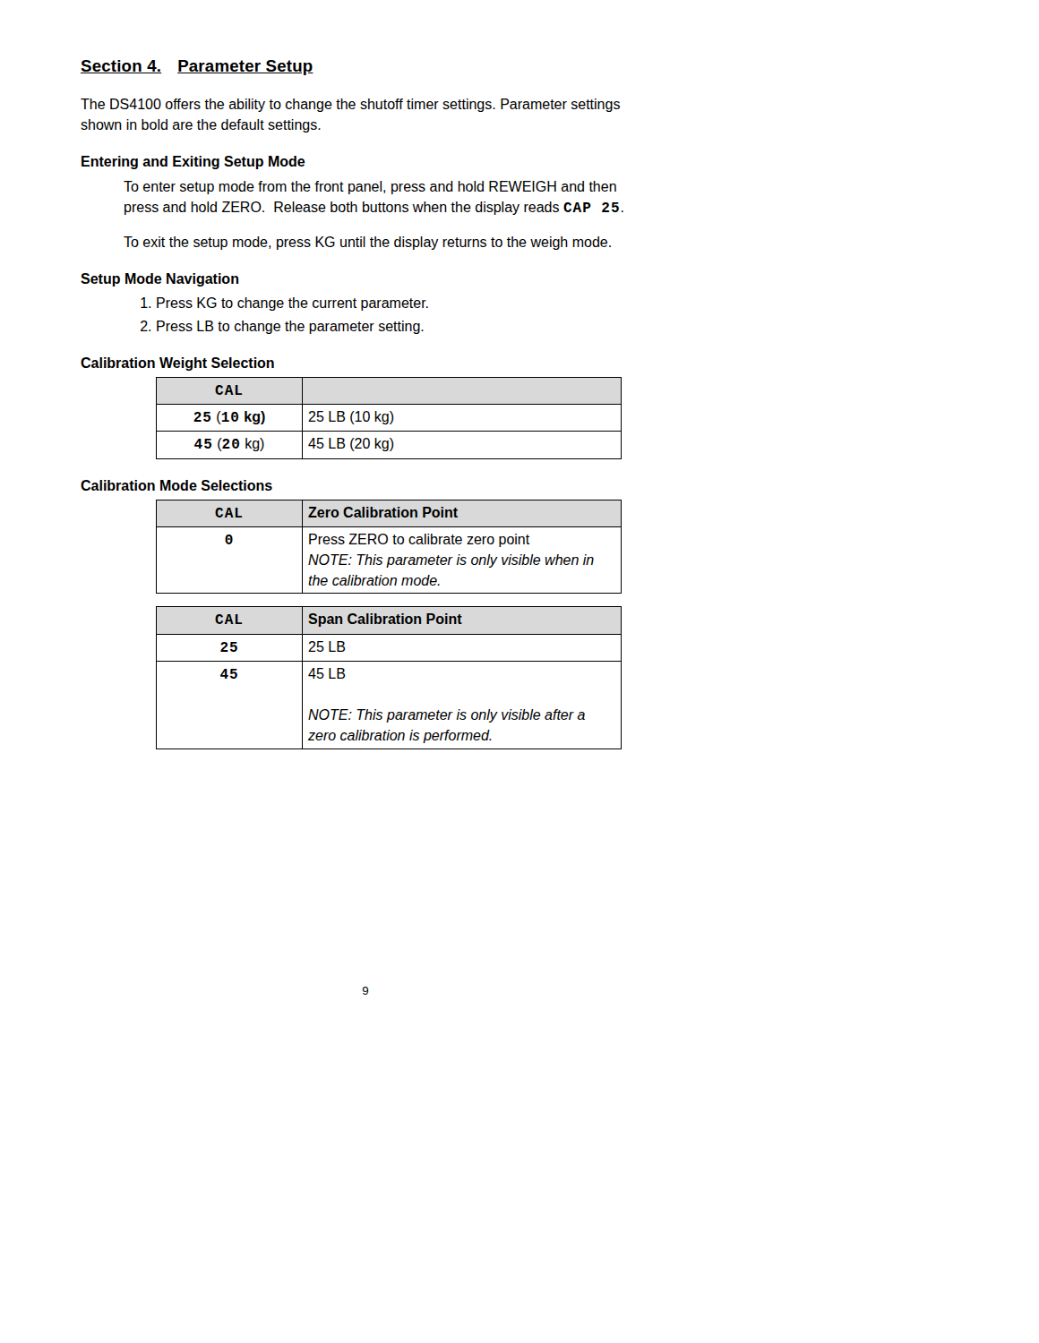Section 4. Parameter Setup
The DS4100 offers the ability to change the shutoff timer settings. Parameter settings shown in bold are the default settings.
Entering and Exiting Setup Mode
To enter setup mode from the front panel, press and hold REWEIGH and then press and hold ZERO. Release both buttons when the display reads CAP 25.
To exit the setup mode, press KG until the display returns to the weigh mode.
Setup Mode Navigation
Press KG to change the current parameter.
Press LB to change the parameter setting.
Calibration Weight Selection
| CAL | |
| 25 ( 10 kg) | 25 LB (10 kg) |
| 45 ( 20 kg) | 45 LB (20 kg) |
Calibration Mode Selections
| CAL | Zero Calibration Point |
| 0 | Press ZERO to calibrate zero point NOTE: This parameter is only visible when in the calibration mode. |
| CAL | Span Calibration Point |
| 25 | 25 LB |
| 45 | 45 LB NOTE: This parameter is only visible after a zero calibration is performed. |
9